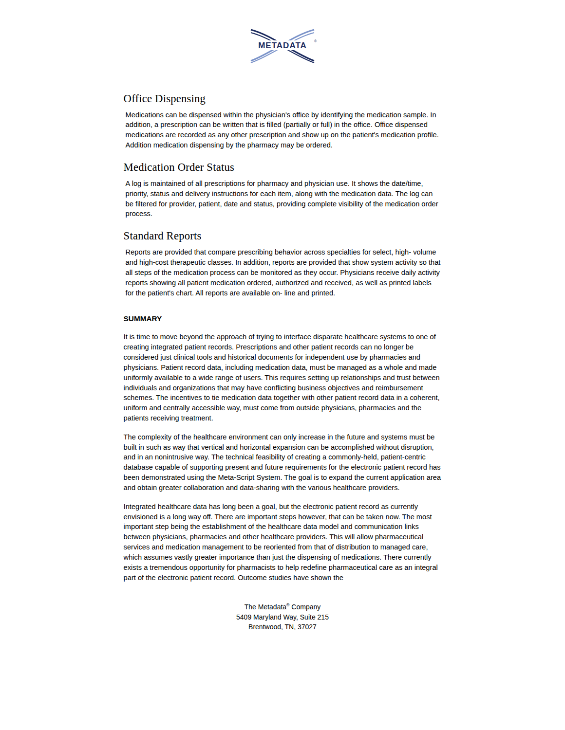METADATA ®
Office Dispensing
Medications can be dispensed within the physician's office by identifying the medication sample. In addition, a prescription can be written that is filled (partially or full) in the office. Office dispensed medications are recorded as any other prescription and show up on the patient's medication profile. Addition medication dispensing by the pharmacy may be ordered.
Medication Order Status
A log is maintained of all prescriptions for pharmacy and physician use. It shows the date/time, priority, status and delivery instructions for each item, along with the medication data. The log can be filtered for provider, patient, date and status, providing complete visibility of the medication order process.
Standard Reports
Reports are provided that compare prescribing behavior across specialties for select, high- volume and high-cost therapeutic classes. In addition, reports are provided that show system activity so that all steps of the medication process can be monitored as they occur. Physicians receive daily activity reports showing all patient medication ordered, authorized and received, as well as printed labels for the patient's chart. All reports are available on- line and printed.
SUMMARY
It is time to move beyond the approach of trying to interface disparate healthcare systems to one of creating integrated patient records. Prescriptions and other patient records can no longer be considered just clinical tools and historical documents for independent use by pharmacies and physicians. Patient record data, including medication data, must be managed as a whole and made uniformly available to a wide range of users. This requires setting up relationships and trust between individuals and organizations that may have conflicting business objectives and reimbursement schemes. The incentives to tie medication data together with other patient record data in a coherent, uniform and centrally accessible way, must come from outside physicians, pharmacies and the patients receiving treatment.
The complexity of the healthcare environment can only increase in the future and systems must be built in such as way that vertical and horizontal expansion can be accomplished without disruption, and in an nonintrusive way. The technical feasibility of creating a commonly-held, patient-centric database capable of supporting present and future requirements for the electronic patient record has been demonstrated using the Meta-Script System. The goal is to expand the current application area and obtain greater collaboration and data-sharing with the various healthcare providers.
Integrated healthcare data has long been a goal, but the electronic patient record as currently envisioned is a long way off. There are important steps however, that can be taken now. The most important step being the establishment of the healthcare data model and communication links between physicians, pharmacies and other healthcare providers. This will allow pharmaceutical services and medication management to be reoriented from that of distribution to managed care, which assumes vastly greater importance than just the dispensing of medications. There currently exists a tremendous opportunity for pharmacists to help redefine pharmaceutical care as an integral part of the electronic patient record. Outcome studies have shown the
The Metadata® Company
5409 Maryland Way, Suite 215
Brentwood, TN, 37027